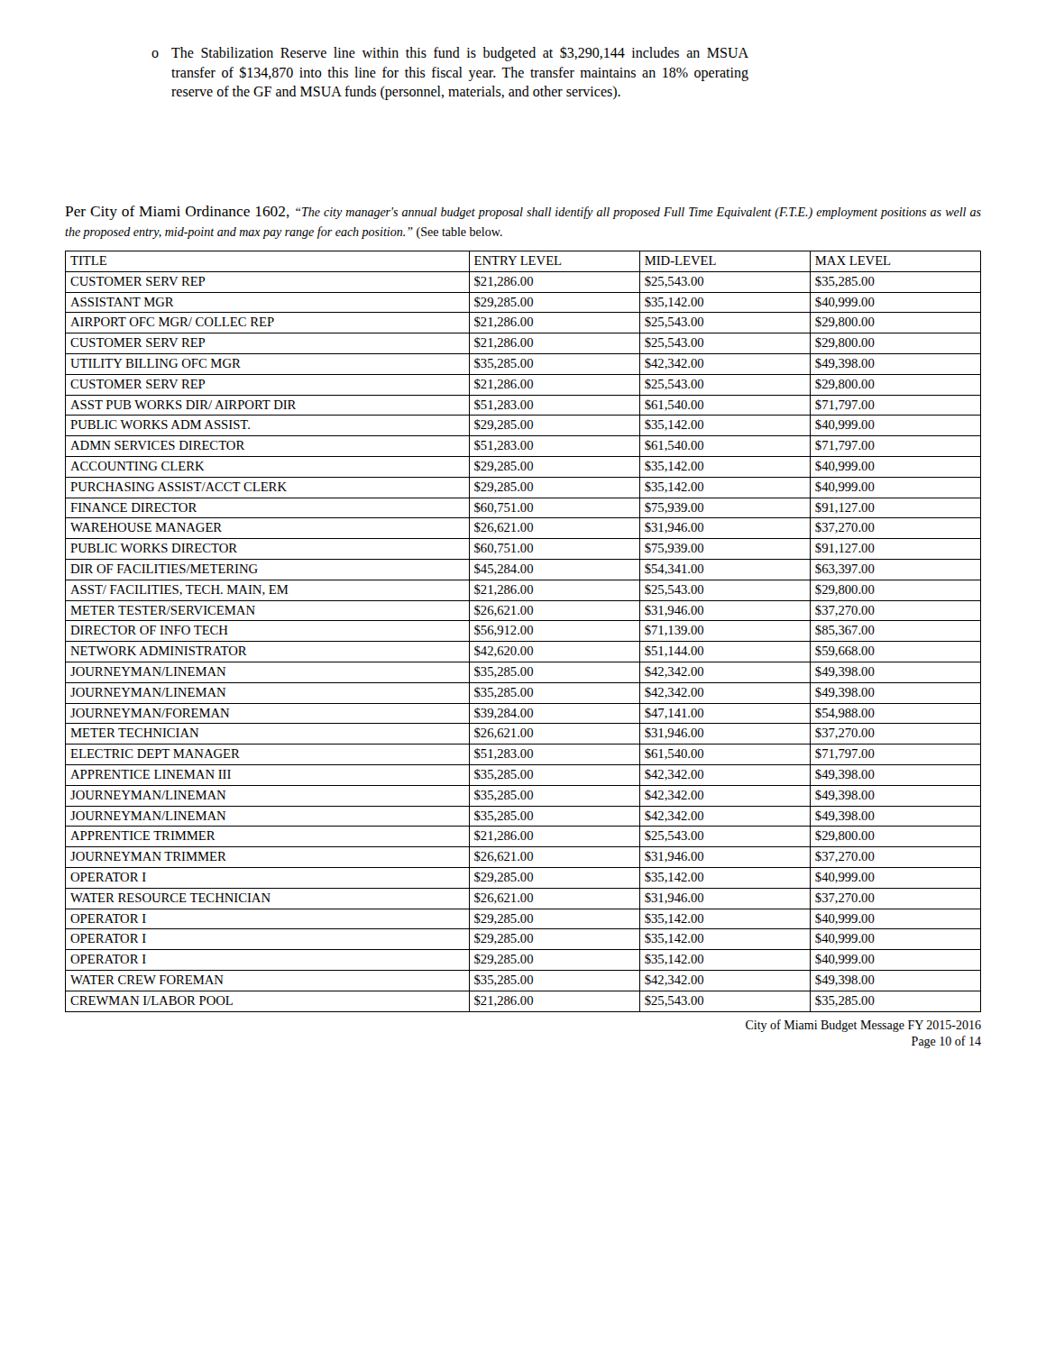o
The Stabilization Reserve line within this fund is budgeted at $3,290,144 includes an MSUA transfer of $134,870 into this line for this fiscal year. The transfer maintains an 18% operating reserve of the GF and MSUA funds (personnel, materials, and other services).
Per City of Miami Ordinance 1602, “The city manager's annual budget proposal shall identify all proposed Full Time Equivalent (F.T.E.) employment positions as well as the proposed entry, mid-point and max pay range for each position.” (See table below.
| TITLE | ENTRY LEVEL | MID-LEVEL | MAX LEVEL |
| --- | --- | --- | --- |
| CUSTOMER SERV REP | $21,286.00 | $25,543.00 | $35,285.00 |
| ASSISTANT MGR | $29,285.00 | $35,142.00 | $40,999.00 |
| AIRPORT OFC MGR/ COLLEC REP | $21,286.00 | $25,543.00 | $29,800.00 |
| CUSTOMER SERV REP | $21,286.00 | $25,543.00 | $29,800.00 |
| UTILITY BILLING OFC MGR | $35,285.00 | $42,342.00 | $49,398.00 |
| CUSTOMER SERV REP | $21,286.00 | $25,543.00 | $29,800.00 |
| ASST PUB WORKS DIR/ AIRPORT DIR | $51,283.00 | $61,540.00 | $71,797.00 |
| PUBLIC WORKS ADM ASSIST. | $29,285.00 | $35,142.00 | $40,999.00 |
| ADMN SERVICES DIRECTOR | $51,283.00 | $61,540.00 | $71,797.00 |
| ACCOUNTING CLERK | $29,285.00 | $35,142.00 | $40,999.00 |
| PURCHASING ASSIST/ACCT CLERK | $29,285.00 | $35,142.00 | $40,999.00 |
| FINANCE DIRECTOR | $60,751.00 | $75,939.00 | $91,127.00 |
| WAREHOUSE MANAGER | $26,621.00 | $31,946.00 | $37,270.00 |
| PUBLIC WORKS DIRECTOR | $60,751.00 | $75,939.00 | $91,127.00 |
| DIR OF FACILITIES/METERING | $45,284.00 | $54,341.00 | $63,397.00 |
| ASST/ FACILITIES, TECH. MAIN, EM | $21,286.00 | $25,543.00 | $29,800.00 |
| METER TESTER/SERVICEMAN | $26,621.00 | $31,946.00 | $37,270.00 |
| DIRECTOR OF INFO TECH | $56,912.00 | $71,139.00 | $85,367.00 |
| NETWORK ADMINISTRATOR | $42,620.00 | $51,144.00 | $59,668.00 |
| JOURNEYMAN/LINEMAN | $35,285.00 | $42,342.00 | $49,398.00 |
| JOURNEYMAN/LINEMAN | $35,285.00 | $42,342.00 | $49,398.00 |
| JOURNEYMAN/FOREMAN | $39,284.00 | $47,141.00 | $54,988.00 |
| METER TECHNICIAN | $26,621.00 | $31,946.00 | $37,270.00 |
| ELECTRIC DEPT MANAGER | $51,283.00 | $61,540.00 | $71,797.00 |
| APPRENTICE LINEMAN III | $35,285.00 | $42,342.00 | $49,398.00 |
| JOURNEYMAN/LINEMAN | $35,285.00 | $42,342.00 | $49,398.00 |
| JOURNEYMAN/LINEMAN | $35,285.00 | $42,342.00 | $49,398.00 |
| APPRENTICE TRIMMER | $21,286.00 | $25,543.00 | $29,800.00 |
| JOURNEYMAN TRIMMER | $26,621.00 | $31,946.00 | $37,270.00 |
| OPERATOR I | $29,285.00 | $35,142.00 | $40,999.00 |
| WATER RESOURCE TECHNICIAN | $26,621.00 | $31,946.00 | $37,270.00 |
| OPERATOR I | $29,285.00 | $35,142.00 | $40,999.00 |
| OPERATOR I | $29,285.00 | $35,142.00 | $40,999.00 |
| OPERATOR I | $29,285.00 | $35,142.00 | $40,999.00 |
| WATER CREW FOREMAN | $35,285.00 | $42,342.00 | $49,398.00 |
| CREWMAN I/LABOR POOL | $21,286.00 | $25,543.00 | $35,285.00 |
City of Miami Budget Message FY 2015-2016
Page 10 of 14